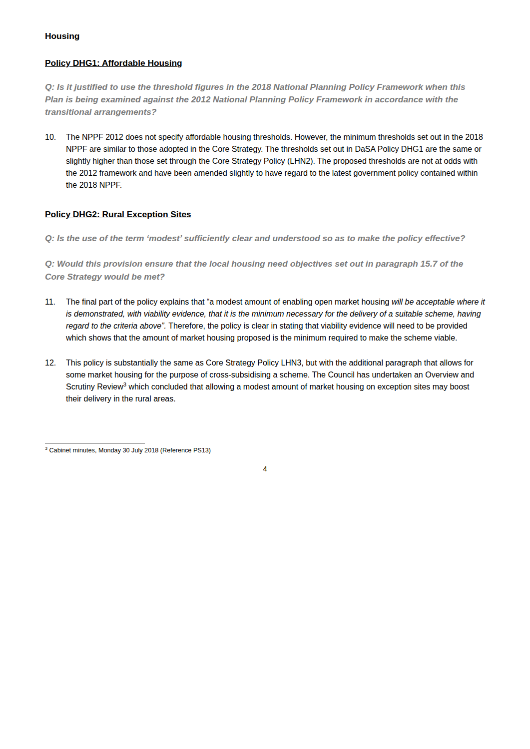Housing
Policy DHG1: Affordable Housing
Q: Is it justified to use the threshold figures in the 2018 National Planning Policy Framework when this Plan is being examined against the 2012 National Planning Policy Framework in accordance with the transitional arrangements?
10.
The NPPF 2012 does not specify affordable housing thresholds. However, the minimum thresholds set out in the 2018 NPPF are similar to those adopted in the Core Strategy. The thresholds set out in DaSA Policy DHG1 are the same or slightly higher than those set through the Core Strategy Policy (LHN2). The proposed thresholds are not at odds with the 2012 framework and have been amended slightly to have regard to the latest government policy contained within the 2018 NPPF.
Policy DHG2: Rural Exception Sites
Q: Is the use of the term ‘modest’ sufficiently clear and understood so as to make the policy effective?
Q: Would this provision ensure that the local housing need objectives set out in paragraph 15.7 of the Core Strategy would be met?
11.
The final part of the policy explains that “a modest amount of enabling open market housing will be acceptable where it is demonstrated, with viability evidence, that it is the minimum necessary for the delivery of a suitable scheme, having regard to the criteria above”. Therefore, the policy is clear in stating that viability evidence will need to be provided which shows that the amount of market housing proposed is the minimum required to make the scheme viable.
12.
This policy is substantially the same as Core Strategy Policy LHN3, but with the additional paragraph that allows for some market housing for the purpose of cross-subsidising a scheme. The Council has undertaken an Overview and Scrutiny Review3 which concluded that allowing a modest amount of market housing on exception sites may boost their delivery in the rural areas.
3 Cabinet minutes, Monday 30 July 2018 (Reference PS13)
4